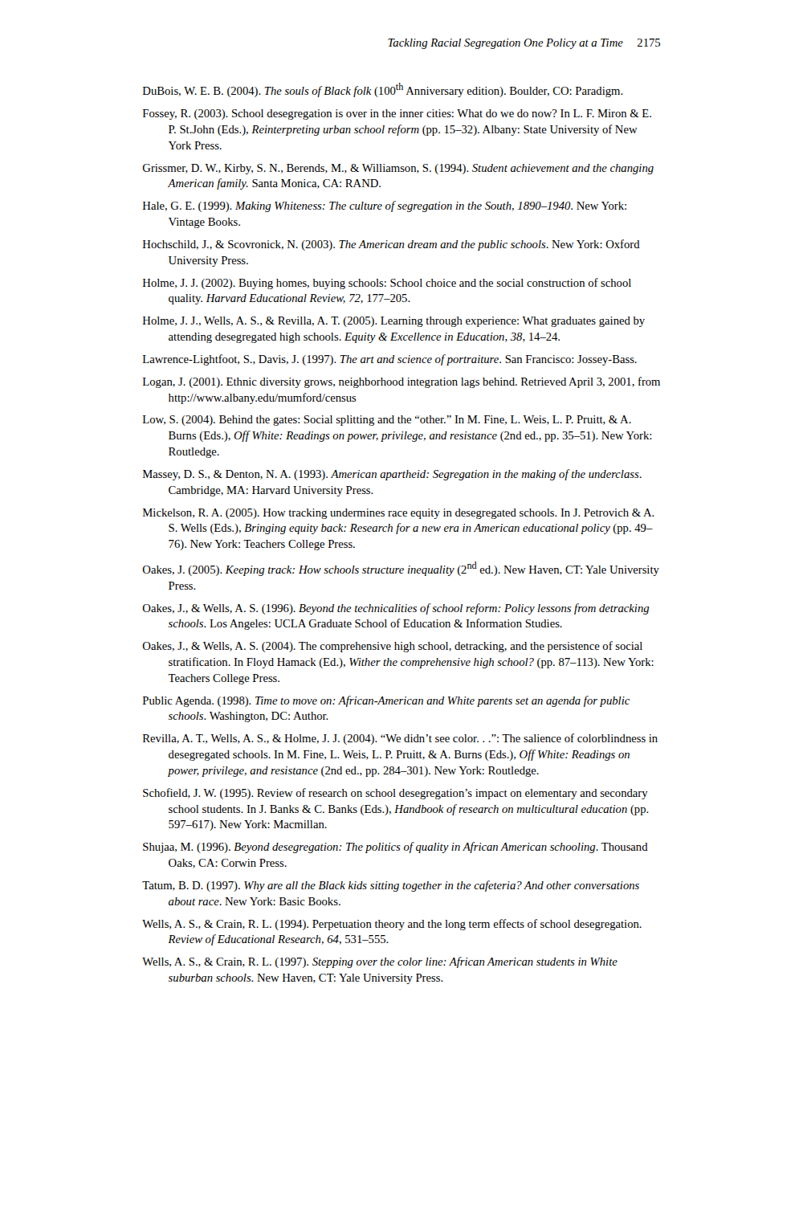Tackling Racial Segregation One Policy at a Time 2175
DuBois, W. E. B. (2004). The souls of Black folk (100th Anniversary edition). Boulder, CO: Paradigm.
Fossey, R. (2003). School desegregation is over in the inner cities: What do we do now? In L. F. Miron & E. P. St.John (Eds.), Reinterpreting urban school reform (pp. 15–32). Albany: State University of New York Press.
Grissmer, D. W., Kirby, S. N., Berends, M., & Williamson, S. (1994). Student achievement and the changing American family. Santa Monica, CA: RAND.
Hale, G. E. (1999). Making Whiteness: The culture of segregation in the South, 1890–1940. New York: Vintage Books.
Hochschild, J., & Scovronick, N. (2003). The American dream and the public schools. New York: Oxford University Press.
Holme, J. J. (2002). Buying homes, buying schools: School choice and the social construction of school quality. Harvard Educational Review, 72, 177–205.
Holme, J. J., Wells, A. S., & Revilla, A. T. (2005). Learning through experience: What graduates gained by attending desegregated high schools. Equity & Excellence in Education, 38, 14–24.
Lawrence-Lightfoot, S., Davis, J. (1997). The art and science of portraiture. San Francisco: Jossey-Bass.
Logan, J. (2001). Ethnic diversity grows, neighborhood integration lags behind. Retrieved April 3, 2001, from http://www.albany.edu/mumford/census
Low, S. (2004). Behind the gates: Social splitting and the “other.” In M. Fine, L. Weis, L. P. Pruitt, & A. Burns (Eds.), Off White: Readings on power, privilege, and resistance (2nd ed., pp. 35–51). New York: Routledge.
Massey, D. S., & Denton, N. A. (1993). American apartheid: Segregation in the making of the underclass. Cambridge, MA: Harvard University Press.
Mickelson, R. A. (2005). How tracking undermines race equity in desegregated schools. In J. Petrovich & A. S. Wells (Eds.), Bringing equity back: Research for a new era in American educational policy (pp. 49–76). New York: Teachers College Press.
Oakes, J. (2005). Keeping track: How schools structure inequality (2nd ed.). New Haven, CT: Yale University Press.
Oakes, J., & Wells, A. S. (1996). Beyond the technicalities of school reform: Policy lessons from detracking schools. Los Angeles: UCLA Graduate School of Education & Information Studies.
Oakes, J., & Wells, A. S. (2004). The comprehensive high school, detracking, and the persistence of social stratification. In Floyd Hamack (Ed.), Wither the comprehensive high school? (pp. 87–113). New York: Teachers College Press.
Public Agenda. (1998). Time to move on: African-American and White parents set an agenda for public schools. Washington, DC: Author.
Revilla, A. T., Wells, A. S., & Holme, J. J. (2004). “We didn’t see color. . .”: The salience of colorblindness in desegregated schools. In M. Fine, L. Weis, L. P. Pruitt, & A. Burns (Eds.), Off White: Readings on power, privilege, and resistance (2nd ed., pp. 284–301). New York: Routledge.
Schofield, J. W. (1995). Review of research on school desegregation’s impact on elementary and secondary school students. In J. Banks & C. Banks (Eds.), Handbook of research on multicultural education (pp. 597–617). New York: Macmillan.
Shujaa, M. (1996). Beyond desegregation: The politics of quality in African American schooling. Thousand Oaks, CA: Corwin Press.
Tatum, B. D. (1997). Why are all the Black kids sitting together in the cafeteria? And other conversations about race. New York: Basic Books.
Wells, A. S., & Crain, R. L. (1994). Perpetuation theory and the long term effects of school desegregation. Review of Educational Research, 64, 531–555.
Wells, A. S., & Crain, R. L. (1997). Stepping over the color line: African American students in White suburban schools. New Haven, CT: Yale University Press.